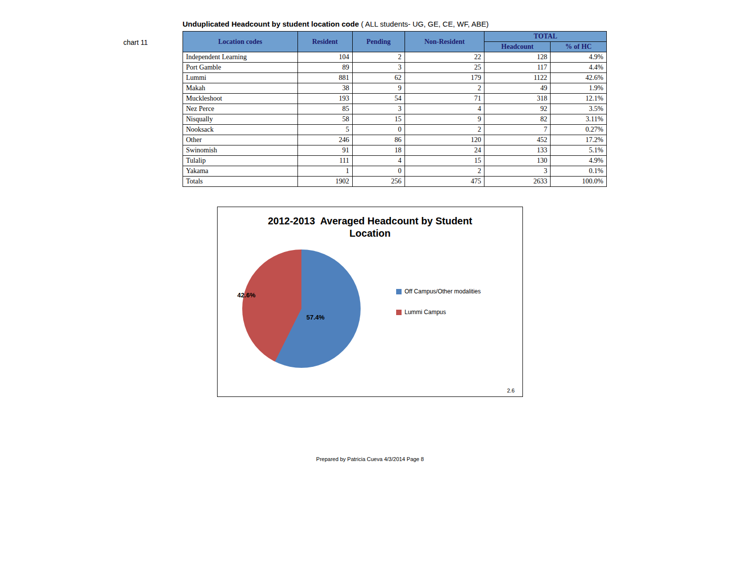chart 11
Unduplicated Headcount by student location code ( ALL students- UG, GE, CE, WF, ABE)
| Location codes | Resident | Pending | Non-Resident | TOTAL |
| --- | --- | --- | --- | --- |
| Headcount | % of HC |
| Independent Learning | 104 | 2 | 22 | 128 | 4.9% |
| Port Gamble | 89 | 3 | 25 | 117 | 4.4% |
| Lummi | 881 | 62 | 179 | 1122 | 42.6% |
| Makah | 38 | 9 | 2 | 49 | 1.9% |
| Muckleshoot | 193 | 54 | 71 | 318 | 12.1% |
| Nez Perce | 85 | 3 | 4 | 92 | 3.5% |
| Nisqually | 58 | 15 | 9 | 82 | 3.11% |
| Nooksack | 5 | 0 | 2 | 7 | 0.27% |
| Other | 246 | 86 | 120 | 452 | 17.2% |
| Swinomish | 91 | 18 | 24 | 133 | 5.1% |
| Tulalip | 111 | 4 | 15 | 130 | 4.9% |
| Yakama | 1 | 0 | 2 | 3 | 0.1% |
| Totals | 1902 | 256 | 475 | 2633 | 100.0% |
2012-2013 Averaged Headcount by Student
Location
57.4%
42.6%
Off Campus/Other modalities
Lummi Campus
2.6
Prepared by Patricia Cueva 4/3/2014 Page 8